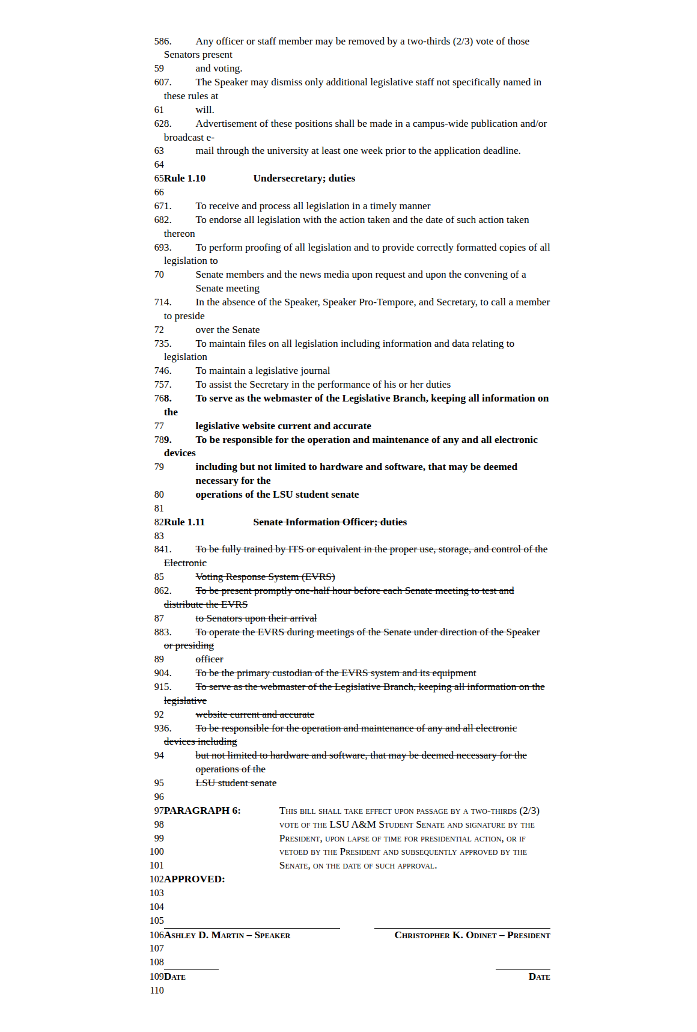| 58 | 6. Any officer or staff member may be removed by a two-thirds (2/3) vote of those Senators present |
| 59 | and voting. |
| 60 | 7. The Speaker may dismiss only additional legislative staff not specifically named in these rules at |
| 61 | will. |
| 62 | 8. Advertisement of these positions shall be made in a campus-wide publication and/or broadcast e- |
| 63 | mail through the university at least one week prior to the application deadline. |
| 64 | |
| 65 | Rule 1.10 Undersecretary; duties |
| 66 | |
| 67 | 1. To receive and process all legislation in a timely manner |
| 68 | 2. To endorse all legislation with the action taken and the date of such action taken thereon |
| 69 | 3. To perform proofing of all legislation and to provide correctly formatted copies of all legislation to |
| 70 | Senate members and the news media upon request and upon the convening of a Senate meeting |
| 71 | 4. In the absence of the Speaker, Speaker Pro-Tempore, and Secretary, to call a member to preside |
| 72 | over the Senate |
| 73 | 5. To maintain files on all legislation including information and data relating to legislation |
| 74 | 6. To maintain a legislative journal |
| 75 | 7. To assist the Secretary in the performance of his or her duties |
| 76 | 8. To serve as the webmaster of the Legislative Branch, keeping all information on the |
| 77 | legislative website current and accurate |
| 78 | 9. To be responsible for the operation and maintenance of any and all electronic devices |
| 79 | including but not limited to hardware and software, that may be deemed necessary for the |
| 80 | operations of the LSU student senate |
| 81 | |
| 82 | Rule 1.11 Senate Information Officer; duties |
| 83 | |
| 84 | 1. To be fully trained by ITS or equivalent in the proper use, storage, and control of the Electronic |
| 85 | Voting Response System (EVRS) |
| 86 | 2. To be present promptly one-half hour before each Senate meeting to test and distribute the EVRS |
| 87 | to Senators upon their arrival |
| 88 | 3. To operate the EVRS during meetings of the Senate under direction of the Speaker or presiding |
| 89 | officer |
| 90 | 4. To be the primary custodian of the EVRS system and its equipment |
| 91 | 5. To serve as the webmaster of the Legislative Branch, keeping all information on the legislative |
| 92 | website current and accurate |
| 93 | 6. To be responsible for the operation and maintenance of any and all electronic devices including |
| 94 | but not limited to hardware and software, that may be deemed necessary for the operations of the |
| 95 | LSU student senate |
| 96 | |
| 97 | PARAGRAPH 6: This bill shall take effect upon passage by a two-thirds (2/3) |
| 98 | vote of the LSU A&M Student Senate and signature by the |
| 99 | President, upon lapse of time for presidential action, or if |
| 100 | vetoed by the President and subsequently approved by the |
| 101 | Senate, on the date of such approval. |
| 102 | APPROVED: |
| 103 | |
| 104 | |
| 105 | |
| 106 | / Ashley D. Martin – Speaker / / Christopher K. Odinet – President / |
| 107 | |
| 108 | |
| 109 | / Date / / Date / |
| 110 | |